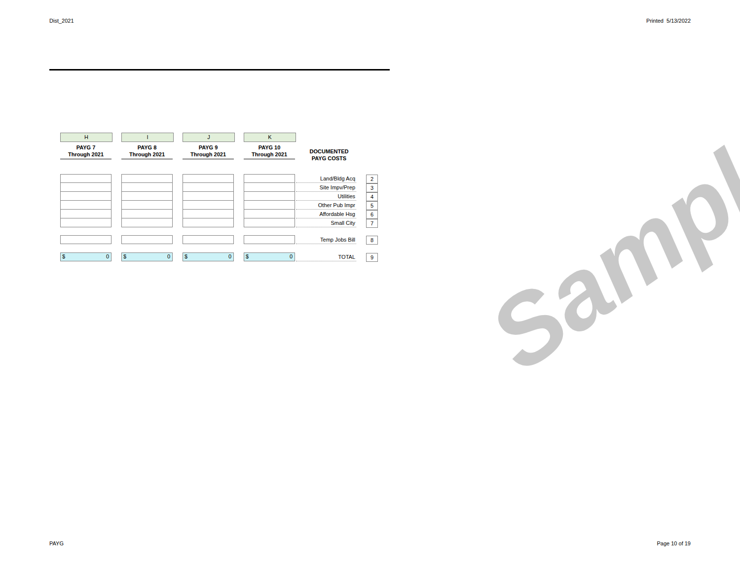Dist_2021
Printed 5/13/2022
H
I
J
K
PAYG 7Through 2021
PAYG 8Through 2021
PAYG 9Through 2021
PAYG 10Through 2021
DOCUMENTED
PAYG COSTS
$0
$0
$0
$0
Land/Bldg Acq
Site Impv/Prep
Utilities
Other Pub Impr
Affordable Hsg
Small City
Temp Jobs Bill
TOTAL
2
3
4
5
6
7
8
9
PAYG
Page 10 of 19
Sample